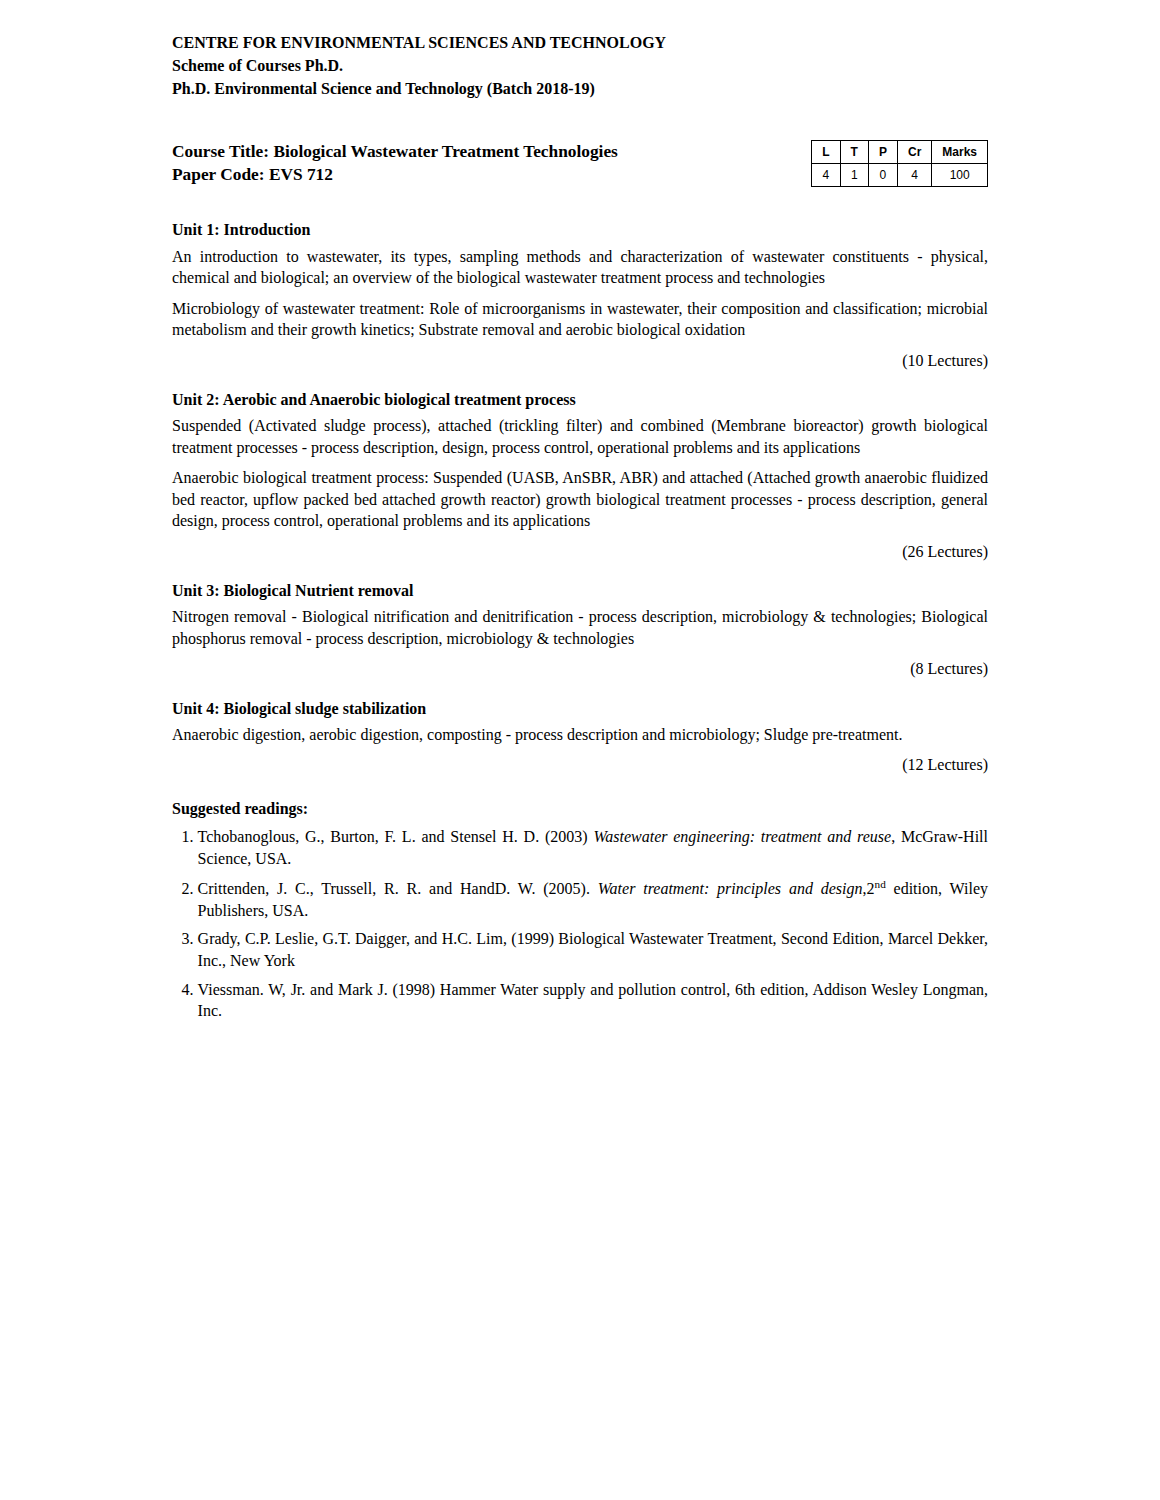CENTRE FOR ENVIRONMENTAL SCIENCES AND TECHNOLOGY
Scheme of Courses Ph.D.
Ph.D. Environmental Science and Technology (Batch 2018-19)
Course Title: Biological Wastewater Treatment Technologies Paper Code: EVS 712
| L | T | P | Cr | Marks |
| --- | --- | --- | --- | --- |
| 4 | 1 | 0 | 4 | 100 |
Unit 1: Introduction
An introduction to wastewater, its types, sampling methods and characterization of wastewater constituents - physical, chemical and biological; an overview of the biological wastewater treatment process and technologies
Microbiology of wastewater treatment: Role of microorganisms in wastewater, their composition and classification; microbial metabolism and their growth kinetics; Substrate removal and aerobic biological oxidation
(10 Lectures)
Unit 2: Aerobic and Anaerobic biological treatment process
Suspended (Activated sludge process), attached (trickling filter) and combined (Membrane bioreactor) growth biological treatment processes - process description, design, process control, operational problems and its applications
Anaerobic biological treatment process: Suspended (UASB, AnSBR, ABR) and attached (Attached growth anaerobic fluidized bed reactor, upflow packed bed attached growth reactor) growth biological treatment processes - process description, general design, process control, operational problems and its applications
(26 Lectures)
Unit 3: Biological Nutrient removal
Nitrogen removal - Biological nitrification and denitrification - process description, microbiology & technologies; Biological phosphorus removal - process description, microbiology & technologies
(8 Lectures)
Unit 4: Biological sludge stabilization
Anaerobic digestion, aerobic digestion, composting - process description and microbiology; Sludge pre-treatment.
(12 Lectures)
Suggested readings:
Tchobanoglous, G., Burton, F. L. and Stensel H. D. (2003) Wastewater engineering: treatment and reuse, McGraw-Hill Science, USA.
Crittenden, J. C., Trussell, R. R. and HandD. W. (2005). Water treatment: principles and design,2nd edition, Wiley Publishers, USA.
Grady, C.P. Leslie, G.T. Daigger, and H.C. Lim, (1999) Biological Wastewater Treatment, Second Edition, Marcel Dekker, Inc., New York
Viessman. W, Jr. and Mark J. (1998) Hammer Water supply and pollution control, 6th edition, Addison Wesley Longman, Inc.